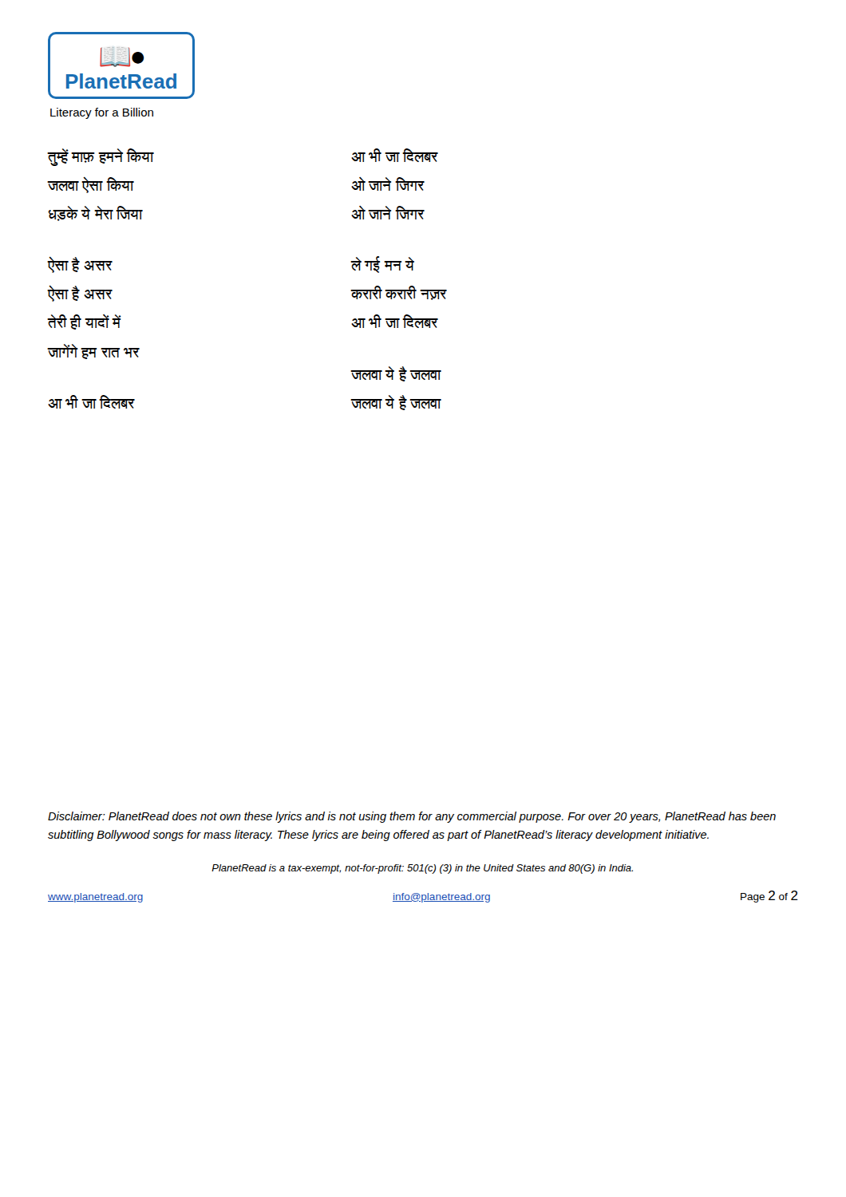📖●
Planet Read
Literacy for a Billion
तुम्हें माफ़ हमने किया
जलवा ऐसा किया
धड़के ये मेरा जिया
ऐसा है असर
ऐसा है असर
तेरी ही यादों में
जागेंगे हम रात भर
आ भी जा दिलबर
आ भी जा दिलबर
ओ जाने जिगर
ओ जाने जिगर
ले गई मन ये
करारी करारी नज़र
आ भी जा दिलबर
जलवा ये है जलवा
जलवा ये है जलवा
Disclaimer: PlanetRead does not own these lyrics and is not using them for any commercial purpose. For over 20 years, PlanetRead has been subtitling Bollywood songs for mass literacy. These lyrics are being offered as part of PlanetRead’s literacy development initiative.
PlanetRead is a tax-exempt, not-for-profit: 501(c) (3) in the United States and 80(G) in India.
www.planetread.org info@planetread.org Page 2 of 2